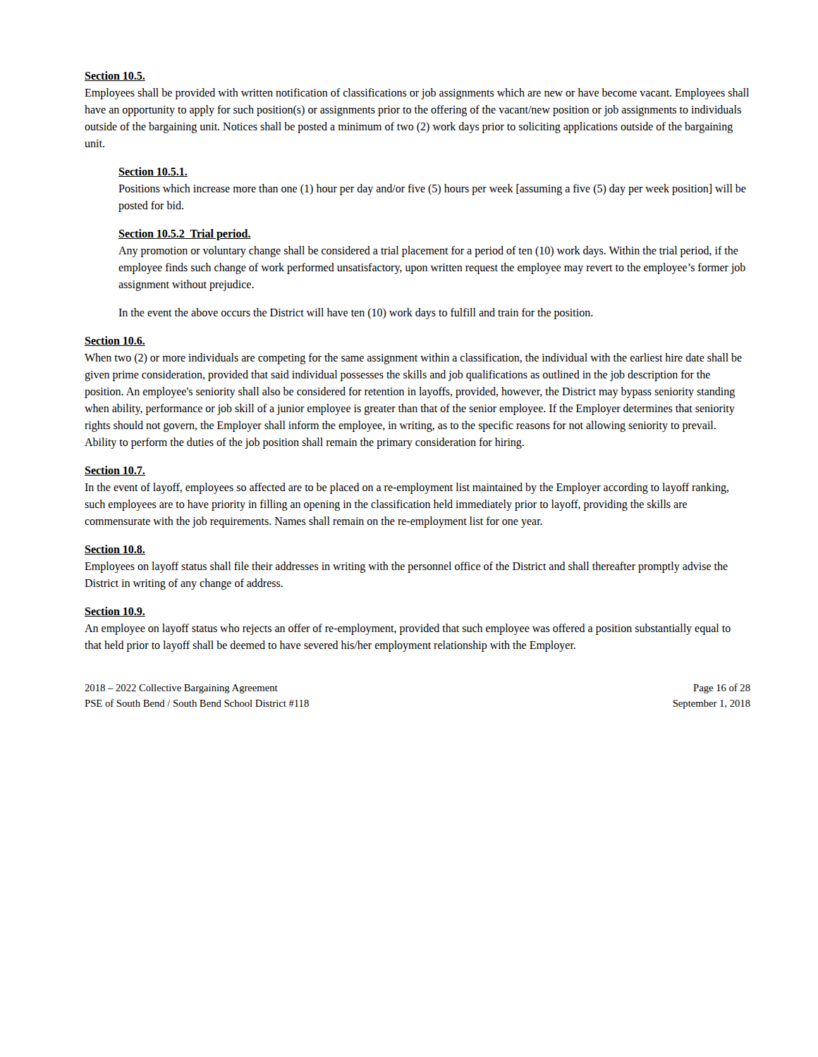Section 10.5.
Employees shall be provided with written notification of classifications or job assignments which are new or have become vacant. Employees shall have an opportunity to apply for such position(s) or assignments prior to the offering of the vacant/new position or job assignments to individuals outside of the bargaining unit. Notices shall be posted a minimum of two (2) work days prior to soliciting applications outside of the bargaining unit.
Section 10.5.1.
Positions which increase more than one (1) hour per day and/or five (5) hours per week [assuming a five (5) day per week position] will be posted for bid.
Section 10.5.2 Trial period.
Any promotion or voluntary change shall be considered a trial placement for a period of ten (10) work days. Within the trial period, if the employee finds such change of work performed unsatisfactory, upon written request the employee may revert to the employee’s former job assignment without prejudice.
In the event the above occurs the District will have ten (10) work days to fulfill and train for the position.
Section 10.6.
When two (2) or more individuals are competing for the same assignment within a classification, the individual with the earliest hire date shall be given prime consideration, provided that said individual possesses the skills and job qualifications as outlined in the job description for the position. An employee's seniority shall also be considered for retention in layoffs, provided, however, the District may bypass seniority standing when ability, performance or job skill of a junior employee is greater than that of the senior employee. If the Employer determines that seniority rights should not govern, the Employer shall inform the employee, in writing, as to the specific reasons for not allowing seniority to prevail. Ability to perform the duties of the job position shall remain the primary consideration for hiring.
Section 10.7.
In the event of layoff, employees so affected are to be placed on a re-employment list maintained by the Employer according to layoff ranking, such employees are to have priority in filling an opening in the classification held immediately prior to layoff, providing the skills are commensurate with the job requirements. Names shall remain on the re-employment list for one year.
Section 10.8.
Employees on layoff status shall file their addresses in writing with the personnel office of the District and shall thereafter promptly advise the District in writing of any change of address.
Section 10.9.
An employee on layoff status who rejects an offer of re-employment, provided that such employee was offered a position substantially equal to that held prior to layoff shall be deemed to have severed his/her employment relationship with the Employer.
2018 – 2022 Collective Bargaining Agreement
PSE of South Bend / South Bend School District #118
Page 16 of 28
September 1, 2018